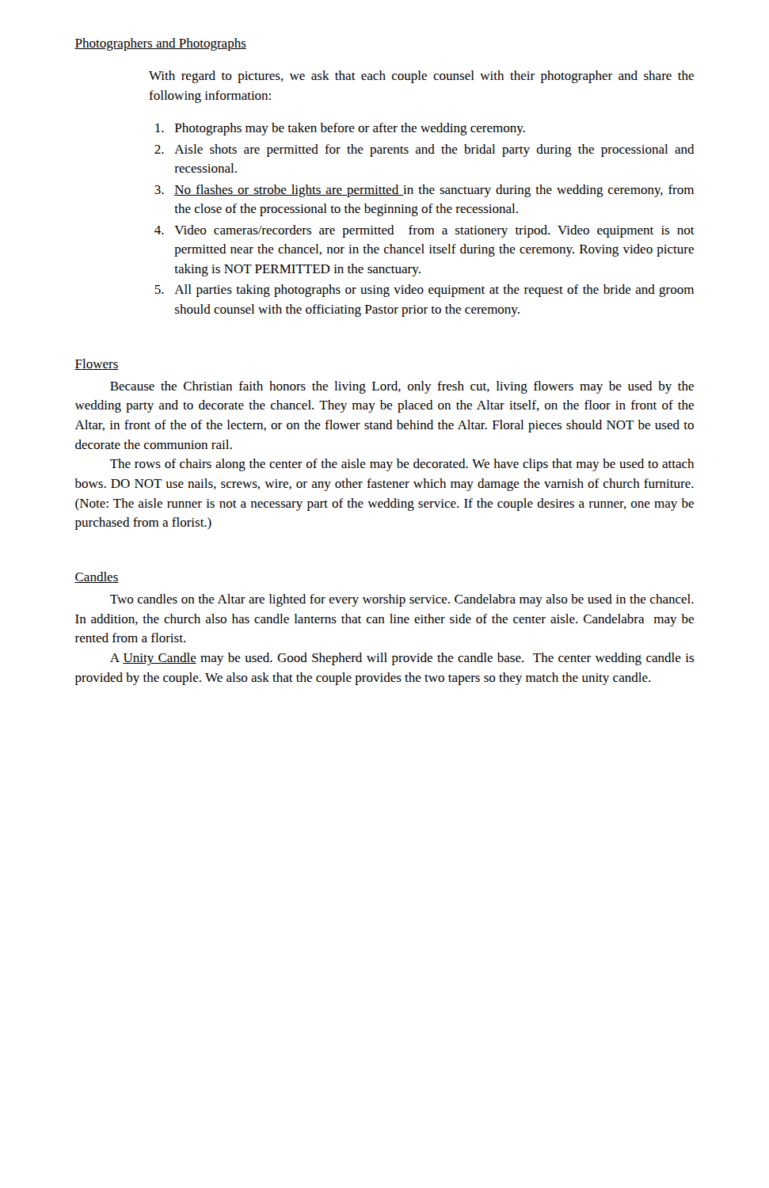Photographers and Photographs
With regard to pictures, we ask that each couple counsel with their photographer and share the following information:
Photographs may be taken before or after the wedding ceremony.
Aisle shots are permitted for the parents and the bridal party during the processional and recessional.
No flashes or strobe lights are permitted in the sanctuary during the wedding ceremony, from the close of the processional to the beginning of the recessional.
Video cameras/recorders are permitted from a stationery tripod. Video equipment is not permitted near the chancel, nor in the chancel itself during the ceremony. Roving video picture taking is NOT PERMITTED in the sanctuary.
All parties taking photographs or using video equipment at the request of the bride and groom should counsel with the officiating Pastor prior to the ceremony.
Flowers
Because the Christian faith honors the living Lord, only fresh cut, living flowers may be used by the wedding party and to decorate the chancel. They may be placed on the Altar itself, on the floor in front of the Altar, in front of the of the lectern, or on the flower stand behind the Altar. Floral pieces should NOT be used to decorate the communion rail.
The rows of chairs along the center of the aisle may be decorated. We have clips that may be used to attach bows. DO NOT use nails, screws, wire, or any other fastener which may damage the varnish of church furniture. (Note: The aisle runner is not a necessary part of the wedding service. If the couple desires a runner, one may be purchased from a florist.)
Candles
Two candles on the Altar are lighted for every worship service. Candelabra may also be used in the chancel. In addition, the church also has candle lanterns that can line either side of the center aisle. Candelabra may be rented from a florist.
A Unity Candle may be used. Good Shepherd will provide the candle base. The center wedding candle is provided by the couple. We also ask that the couple provides the two tapers so they match the unity candle.